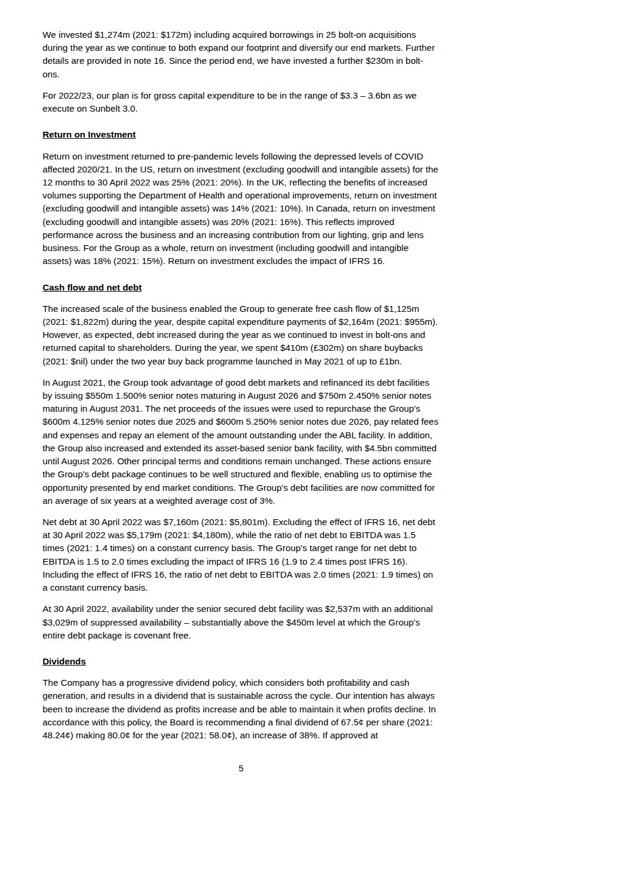We invested $1,274m (2021: $172m) including acquired borrowings in 25 bolt-on acquisitions during the year as we continue to both expand our footprint and diversify our end markets. Further details are provided in note 16. Since the period end, we have invested a further $230m in bolt-ons.
For 2022/23, our plan is for gross capital expenditure to be in the range of $3.3 – 3.6bn as we execute on Sunbelt 3.0.
Return on Investment
Return on investment returned to pre-pandemic levels following the depressed levels of COVID affected 2020/21. In the US, return on investment (excluding goodwill and intangible assets) for the 12 months to 30 April 2022 was 25% (2021: 20%). In the UK, reflecting the benefits of increased volumes supporting the Department of Health and operational improvements, return on investment (excluding goodwill and intangible assets) was 14% (2021: 10%). In Canada, return on investment (excluding goodwill and intangible assets) was 20% (2021: 16%). This reflects improved performance across the business and an increasing contribution from our lighting, grip and lens business. For the Group as a whole, return on investment (including goodwill and intangible assets) was 18% (2021: 15%). Return on investment excludes the impact of IFRS 16.
Cash flow and net debt
The increased scale of the business enabled the Group to generate free cash flow of $1,125m (2021: $1,822m) during the year, despite capital expenditure payments of $2,164m (2021: $955m). However, as expected, debt increased during the year as we continued to invest in bolt-ons and returned capital to shareholders. During the year, we spent $410m (£302m) on share buybacks (2021: $nil) under the two year buy back programme launched in May 2021 of up to £1bn.
In August 2021, the Group took advantage of good debt markets and refinanced its debt facilities by issuing $550m 1.500% senior notes maturing in August 2026 and $750m 2.450% senior notes maturing in August 2031. The net proceeds of the issues were used to repurchase the Group's $600m 4.125% senior notes due 2025 and $600m 5.250% senior notes due 2026, pay related fees and expenses and repay an element of the amount outstanding under the ABL facility. In addition, the Group also increased and extended its asset-based senior bank facility, with $4.5bn committed until August 2026. Other principal terms and conditions remain unchanged. These actions ensure the Group's debt package continues to be well structured and flexible, enabling us to optimise the opportunity presented by end market conditions. The Group's debt facilities are now committed for an average of six years at a weighted average cost of 3%.
Net debt at 30 April 2022 was $7,160m (2021: $5,801m). Excluding the effect of IFRS 16, net debt at 30 April 2022 was $5,179m (2021: $4,180m), while the ratio of net debt to EBITDA was 1.5 times (2021: 1.4 times) on a constant currency basis. The Group's target range for net debt to EBITDA is 1.5 to 2.0 times excluding the impact of IFRS 16 (1.9 to 2.4 times post IFRS 16). Including the effect of IFRS 16, the ratio of net debt to EBITDA was 2.0 times (2021: 1.9 times) on a constant currency basis.
At 30 April 2022, availability under the senior secured debt facility was $2,537m with an additional $3,029m of suppressed availability – substantially above the $450m level at which the Group's entire debt package is covenant free.
Dividends
The Company has a progressive dividend policy, which considers both profitability and cash generation, and results in a dividend that is sustainable across the cycle. Our intention has always been to increase the dividend as profits increase and be able to maintain it when profits decline. In accordance with this policy, the Board is recommending a final dividend of 67.5¢ per share (2021: 48.24¢) making 80.0¢ for the year (2021: 58.0¢), an increase of 38%. If approved at
5